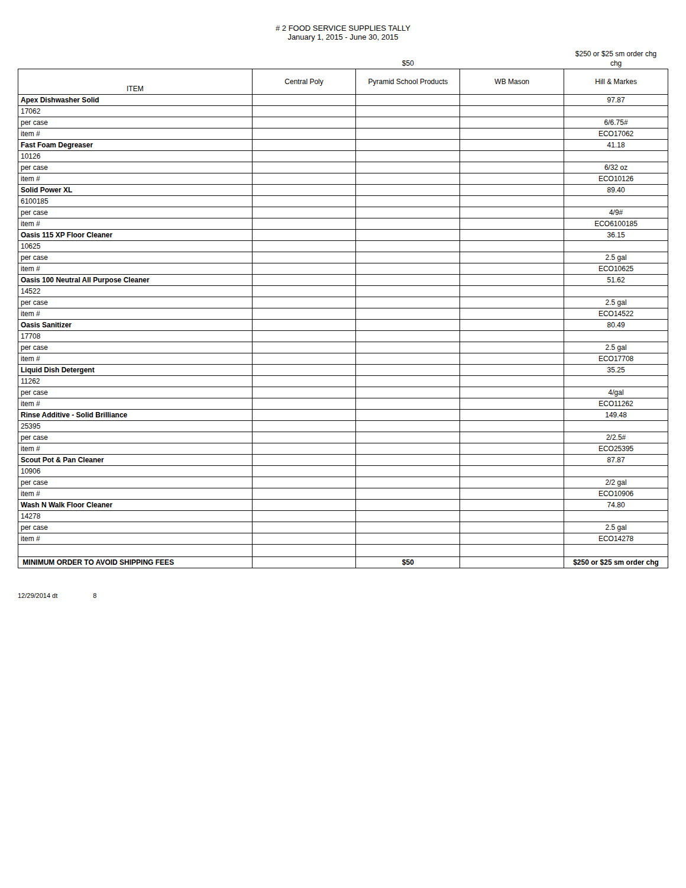# 2 FOOD SERVICE SUPPLIES TALLY
January 1, 2015 - June 30, 2015
| | | | | $250 or $25 sm order chg |
| | | $50 | | chg |
| ITEM | Central Poly | Pyramid School Products | WB Mason | Hill & Markes |
| Apex Dishwasher Solid | | | | 97.87 |
| 17062 | | | | |
| per case | | | | 6/6.75# |
| item # | | | | ECO17062 |
| Fast Foam Degreaser | | | | 41.18 |
| 10126 | | | | |
| per case | | | | 6/32 oz |
| item # | | | | ECO10126 |
| Solid Power XL | | | | 89.40 |
| 6100185 | | | | |
| per case | | | | 4/9# |
| item # | | | | ECO6100185 |
| Oasis 115 XP Floor Cleaner | | | | 36.15 |
| 10625 | | | | |
| per case | | | | 2.5 gal |
| item # | | | | ECO10625 |
| Oasis 100 Neutral All Purpose Cleaner | | | | 51.62 |
| 14522 | | | | |
| per case | | | | 2.5 gal |
| item # | | | | ECO14522 |
| Oasis Sanitizer | | | | 80.49 |
| 17708 | | | | |
| per case | | | | 2.5 gal |
| item # | | | | ECO17708 |
| Liquid Dish Detergent | | | | 35.25 |
| 11262 | | | | |
| per case | | | | 4/gal |
| item # | | | | ECO11262 |
| Rinse Additive - Solid Brilliance | | | | 149.48 |
| 25395 | | | | |
| per case | | | | 2/2.5# |
| item # | | | | ECO25395 |
| Scout Pot & Pan Cleaner | | | | 87.87 |
| 10906 | | | | |
| per case | | | | 2/2 gal |
| item # | | | | ECO10906 |
| Wash N Walk Floor Cleaner | | | | 74.80 |
| 14278 | | | | |
| per case | | | | 2.5 gal |
| item # | | | | ECO14278 |
| MINIMUM ORDER TO AVOID SHIPPING FEES | | $50 | | $250 or $25 sm order chg |
12/29/2014 dt 8